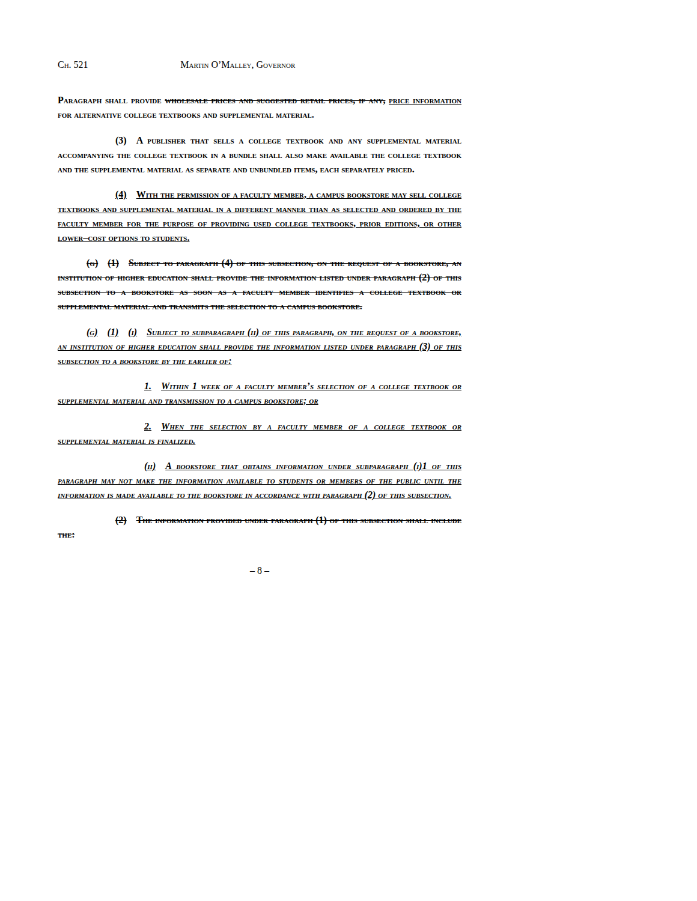Ch. 521 Martin O’Malley, Governor
Paragraph shall provide wholesale prices and suggested retail prices, if any, price information for alternative college textbooks and supplemental material.
(3) A publisher that sells a college textbook and any supplemental material accompanying the college textbook in a bundle shall also make available the college textbook and the supplemental material as separate and unbundled items, each separately priced.
(4) With the permission of a faculty member, a campus bookstore may sell college textbooks and supplemental material in a different manner than as selected and ordered by the faculty member for the purpose of providing used college textbooks, prior editions, or other lower–cost options to students.
(g) (1) Subject to paragraph (4) of this subsection, on the request of a bookstore, an institution of higher education shall provide the information listed under paragraph (2) of this subsection to a bookstore as soon as a faculty member identifies a college textbook or supplemental material and transmits the selection to a campus bookstore.
(g) (1) (i) Subject to subparagraph (ii) of this paragraph, on the request of a bookstore, an institution of higher education shall provide the information listed under paragraph (3) of this subsection to a bookstore by the earlier of:
1. Within 1 week of a faculty member’s selection of a college textbook or supplemental material and transmission to a campus bookstore; or
2. When the selection by a faculty member of a college textbook or supplemental material is finalized.
(ii) A bookstore that obtains information under subparagraph (i)1 of this paragraph may not make the information available to students or members of the public until the information is made available to the bookstore in accordance with paragraph (2) of this subsection.
(2) The information provided under paragraph (1) of this subsection shall include the:
– 8 –